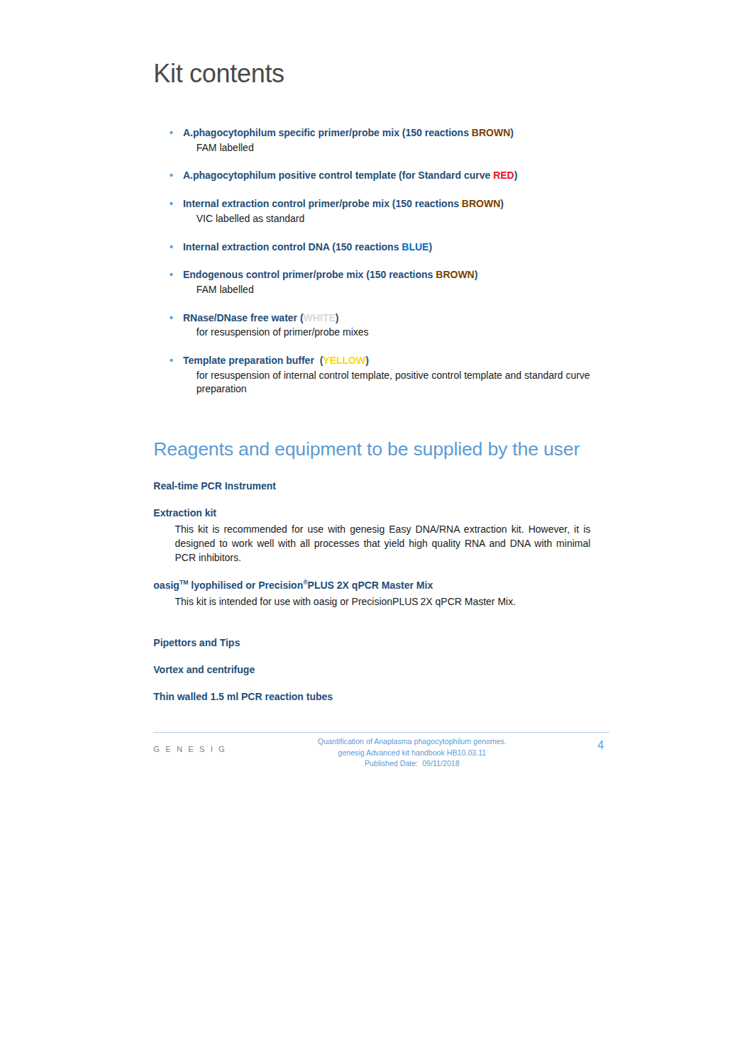Kit contents
A.phagocytophilum specific primer/probe mix (150 reactions BROWN) FAM labelled
A.phagocytophilum positive control template (for Standard curve RED)
Internal extraction control primer/probe mix (150 reactions BROWN) VIC labelled as standard
Internal extraction control DNA (150 reactions BLUE)
Endogenous control primer/probe mix (150 reactions BROWN) FAM labelled
RNase/DNase free water (WHITE) for resuspension of primer/probe mixes
Template preparation buffer (YELLOW) for resuspension of internal control template, positive control template and standard curve preparation
Reagents and equipment to be supplied by the user
Real-time PCR Instrument
Extraction kit
This kit is recommended for use with genesig Easy DNA/RNA extraction kit. However, it is designed to work well with all processes that yield high quality RNA and DNA with minimal PCR inhibitors.
oasigTM lyophilised or Precision®PLUS 2X qPCR Master Mix
This kit is intended for use with oasig or PrecisionPLUS 2X qPCR Master Mix.
Pipettors and Tips
Vortex and centrifuge
Thin walled 1.5 ml PCR reaction tubes
G E N E S I G
Quantification of Anaplasma phagocytophilum genomes.
genesig Advanced kit handbook HB10.03.11
Published Date: 09/11/2018
4